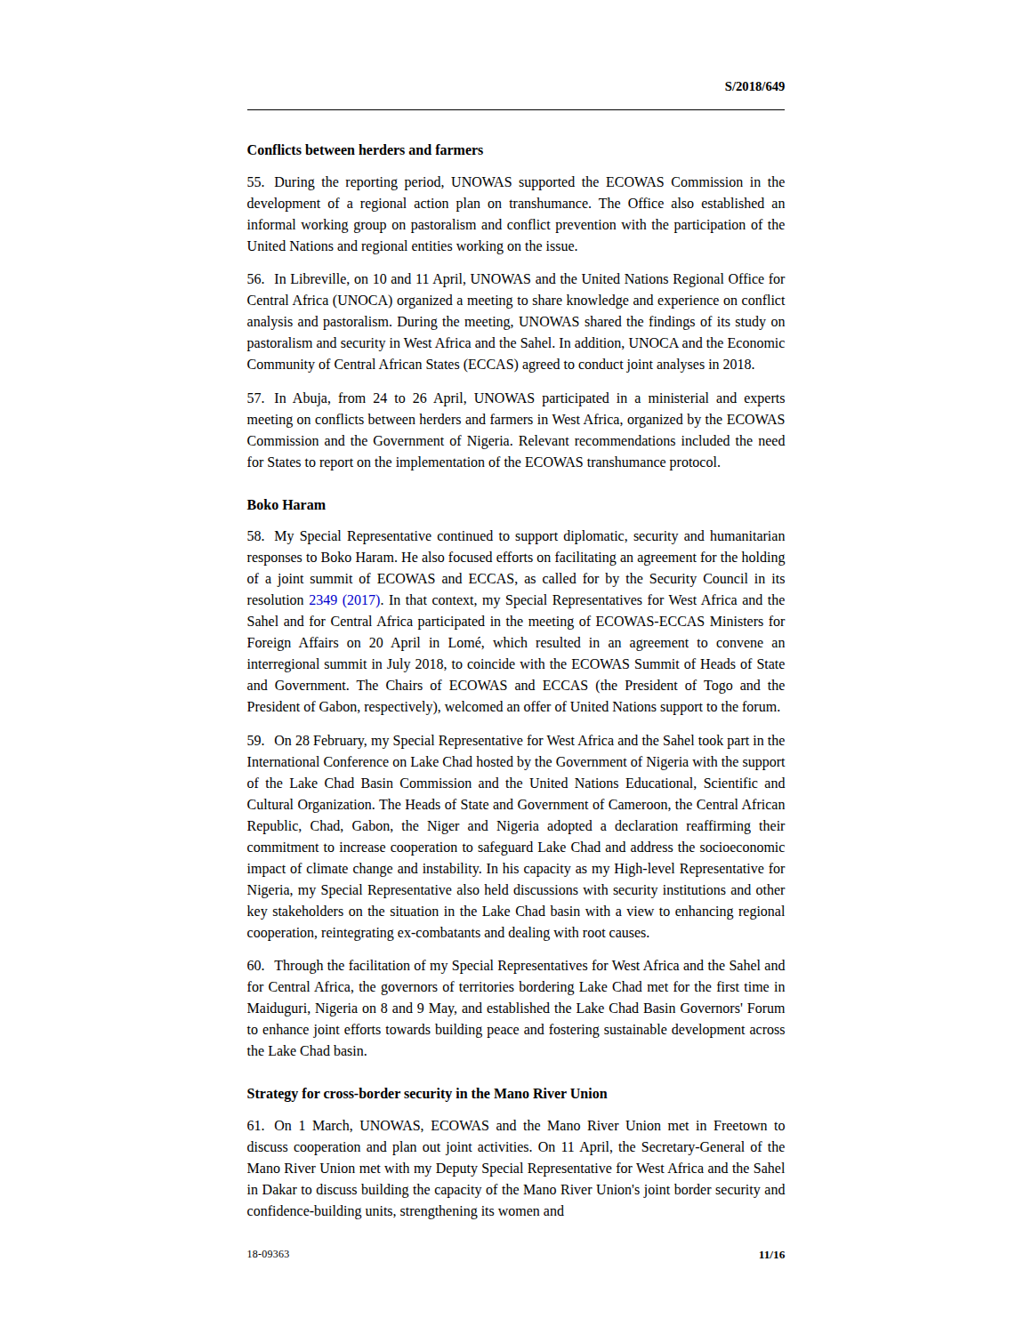S/2018/649
Conflicts between herders and farmers
55. During the reporting period, UNOWAS supported the ECOWAS Commission in the development of a regional action plan on transhumance. The Office also established an informal working group on pastoralism and conflict prevention with the participation of the United Nations and regional entities working on the issue.
56. In Libreville, on 10 and 11 April, UNOWAS and the United Nations Regional Office for Central Africa (UNOCA) organized a meeting to share knowledge and experience on conflict analysis and pastoralism. During the meeting, UNOWAS shared the findings of its study on pastoralism and security in West Africa and the Sahel. In addition, UNOCA and the Economic Community of Central African States (ECCAS) agreed to conduct joint analyses in 2018.
57. In Abuja, from 24 to 26 April, UNOWAS participated in a ministerial and experts meeting on conflicts between herders and farmers in West Africa, organized by the ECOWAS Commission and the Government of Nigeria. Relevant recommendations included the need for States to report on the implementation of the ECOWAS transhumance protocol.
Boko Haram
58. My Special Representative continued to support diplomatic, security and humanitarian responses to Boko Haram. He also focused efforts on facilitating an agreement for the holding of a joint summit of ECOWAS and ECCAS, as called for by the Security Council in its resolution 2349 (2017). In that context, my Special Representatives for West Africa and the Sahel and for Central Africa participated in the meeting of ECOWAS-ECCAS Ministers for Foreign Affairs on 20 April in Lomé, which resulted in an agreement to convene an interregional summit in July 2018, to coincide with the ECOWAS Summit of Heads of State and Government. The Chairs of ECOWAS and ECCAS (the President of Togo and the President of Gabon, respectively), welcomed an offer of United Nations support to the forum.
59. On 28 February, my Special Representative for West Africa and the Sahel took part in the International Conference on Lake Chad hosted by the Government of Nigeria with the support of the Lake Chad Basin Commission and the United Nations Educational, Scientific and Cultural Organization. The Heads of State and Government of Cameroon, the Central African Republic, Chad, Gabon, the Niger and Nigeria adopted a declaration reaffirming their commitment to increase cooperation to safeguard Lake Chad and address the socioeconomic impact of climate change and instability. In his capacity as my High-level Representative for Nigeria, my Special Representative also held discussions with security institutions and other key stakeholders on the situation in the Lake Chad basin with a view to enhancing regional cooperation, reintegrating ex-combatants and dealing with root causes.
60. Through the facilitation of my Special Representatives for West Africa and the Sahel and for Central Africa, the governors of territories bordering Lake Chad met for the first time in Maiduguri, Nigeria on 8 and 9 May, and established the Lake Chad Basin Governors' Forum to enhance joint efforts towards building peace and fostering sustainable development across the Lake Chad basin.
Strategy for cross-border security in the Mano River Union
61. On 1 March, UNOWAS, ECOWAS and the Mano River Union met in Freetown to discuss cooperation and plan out joint activities. On 11 April, the Secretary-General of the Mano River Union met with my Deputy Special Representative for West Africa and the Sahel in Dakar to discuss building the capacity of the Mano River Union's joint border security and confidence-building units, strengthening its women and
18-09363 11/16